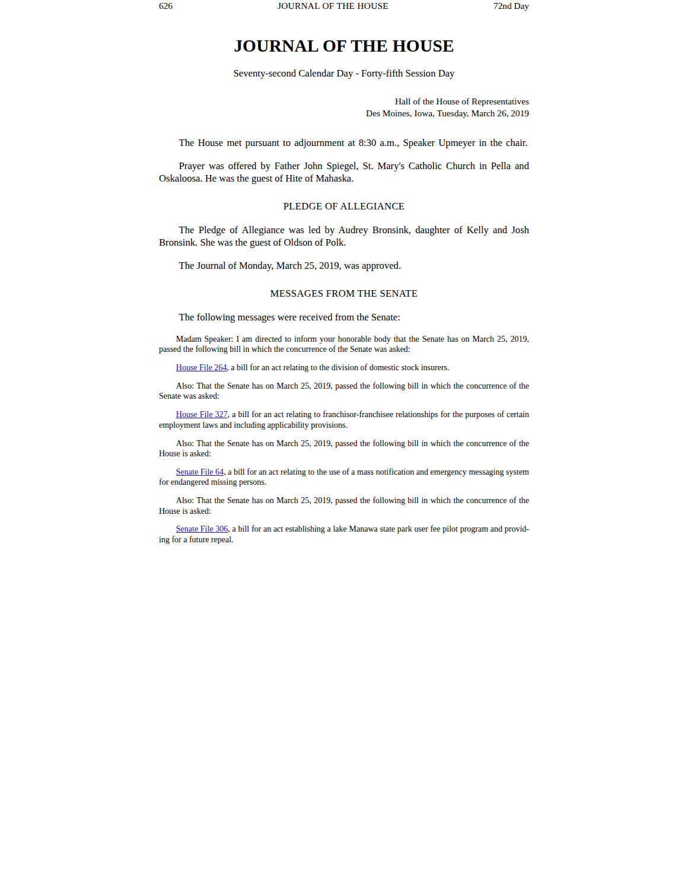626 JOURNAL OF THE HOUSE 72nd Day
JOURNAL OF THE HOUSE
Seventy-second Calendar Day - Forty-fifth Session Day
Hall of the House of Representatives
Des Moines, Iowa, Tuesday, March 26, 2019
The House met pursuant to adjournment at 8:30 a.m., Speaker Upmeyer in the chair.
Prayer was offered by Father John Spiegel, St. Mary's Catholic Church in Pella and Oskaloosa. He was the guest of Hite of Mahaska.
PLEDGE OF ALLEGIANCE
The Pledge of Allegiance was led by Audrey Bronsink, daughter of Kelly and Josh Bronsink. She was the guest of Oldson of Polk.
The Journal of Monday, March 25, 2019, was approved.
MESSAGES FROM THE SENATE
The following messages were received from the Senate:
Madam Speaker: I am directed to inform your honorable body that the Senate has on March 25, 2019, passed the following bill in which the concurrence of the Senate was asked:
House File 264, a bill for an act relating to the division of domestic stock insurers.
Also: That the Senate has on March 25, 2019, passed the following bill in which the concurrence of the Senate was asked:
House File 327, a bill for an act relating to franchisor-franchisee relationships for the purposes of certain employment laws and including applicability provisions.
Also: That the Senate has on March 25, 2019, passed the following bill in which the concurrence of the House is asked:
Senate File 64, a bill for an act relating to the use of a mass notification and emergency messaging system for endangered missing persons.
Also: That the Senate has on March 25, 2019, passed the following bill in which the concurrence of the House is asked:
Senate File 306, a bill for an act establishing a lake Manawa state park user fee pilot program and providing for a future repeal.